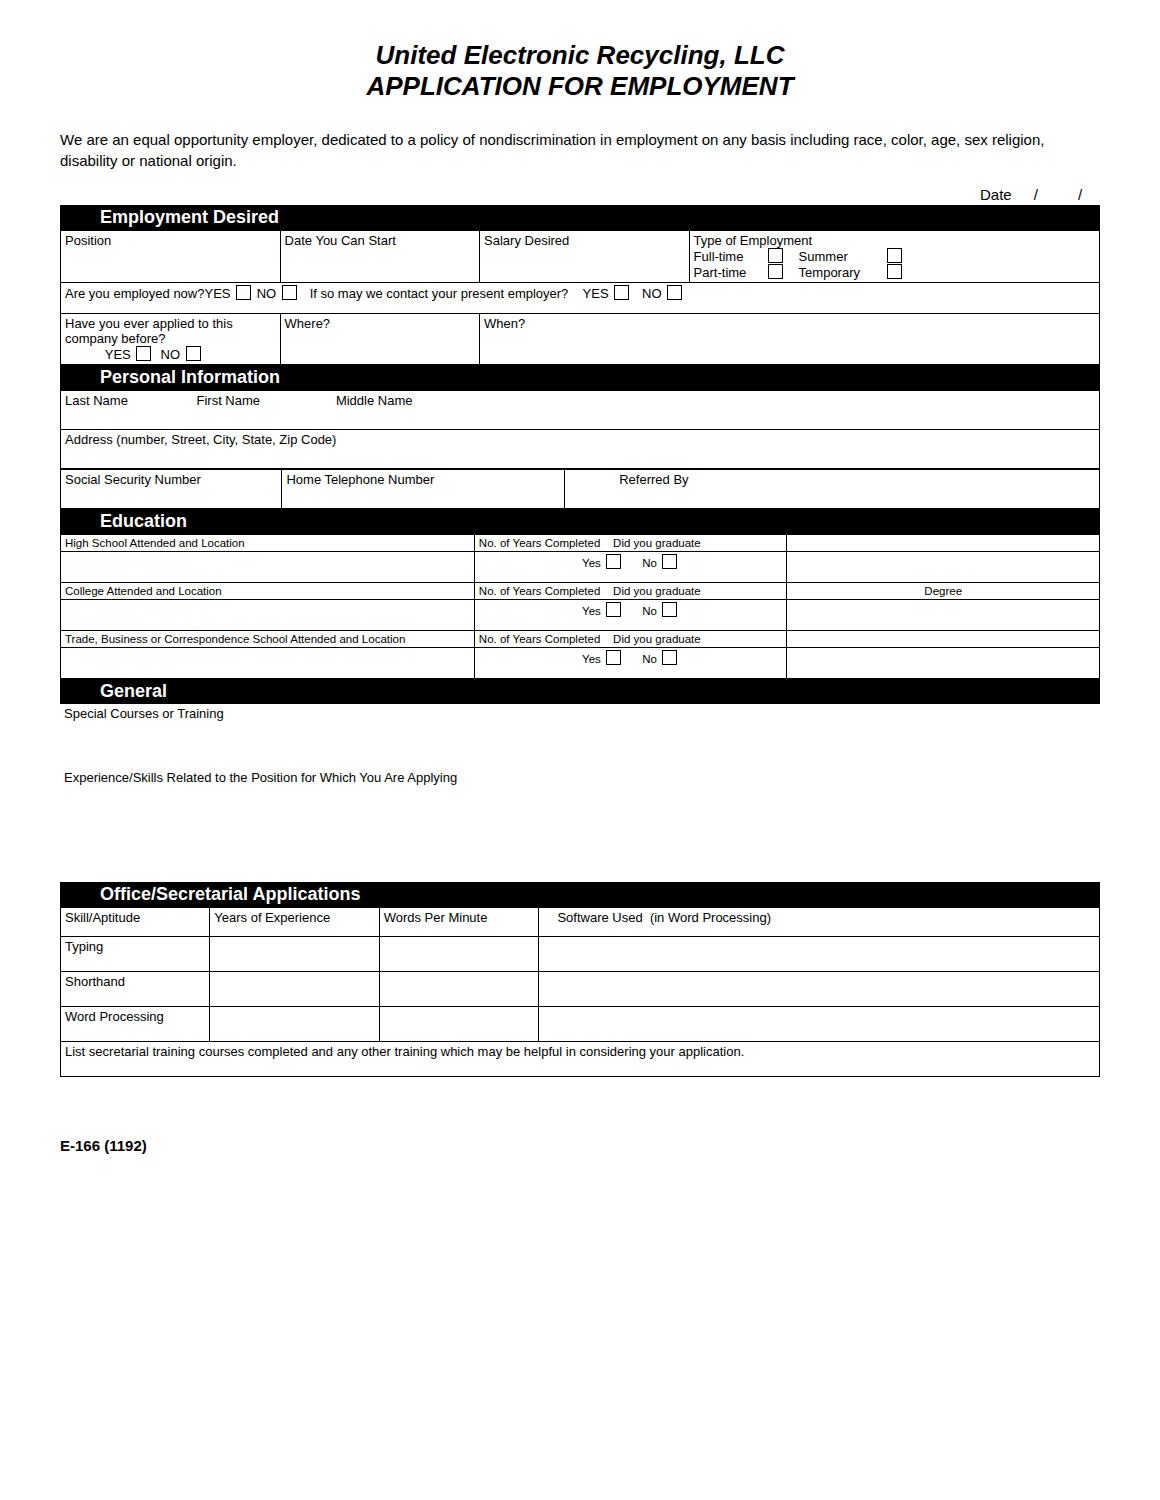United Electronic Recycling, LLC
APPLICATION FOR EMPLOYMENT
We are an equal opportunity employer, dedicated to a policy of nondiscrimination in employment on any basis including race, color, age, sex religion, disability or national origin.
Date / /
Employment Desired
| Position | Date You Can Start | Salary Desired | Type of Employment Full-time Summer Part-time Temporary |
| Are you employed now?YES NO If so may we contact your present employer? YES NO |
| Have you ever applied to this company before? YES NO | Where? | When? |
Personal Information
| Last Name First Name Middle Name |
| Address (number, Street, City, State, Zip Code) |
| Social Security Number | Home Telephone Number | Referred By |
Education
| High School Attended and Location | No. of Years Completed Did you graduate | |
| | Yes No | |
| College Attended and Location | No. of Years Completed Did you graduate | Degree |
| | Yes No | |
| Trade, Business or Correspondence School Attended and Location | No. of Years Completed Did you graduate | |
| | Yes No | |
General
| Special Courses or Training |
| Experience/Skills Related to the Position for Which You Are Applying |
Office/Secretarial Applications
| Skill/Aptitude | Years of Experience | Words Per Minute | Software Used (in Word Processing) |
| Typing | | | |
| Shorthand | | | |
| Word Processing | | | |
| List secretarial training courses completed and any other training which may be helpful in considering your application. |
E-166 (1192)